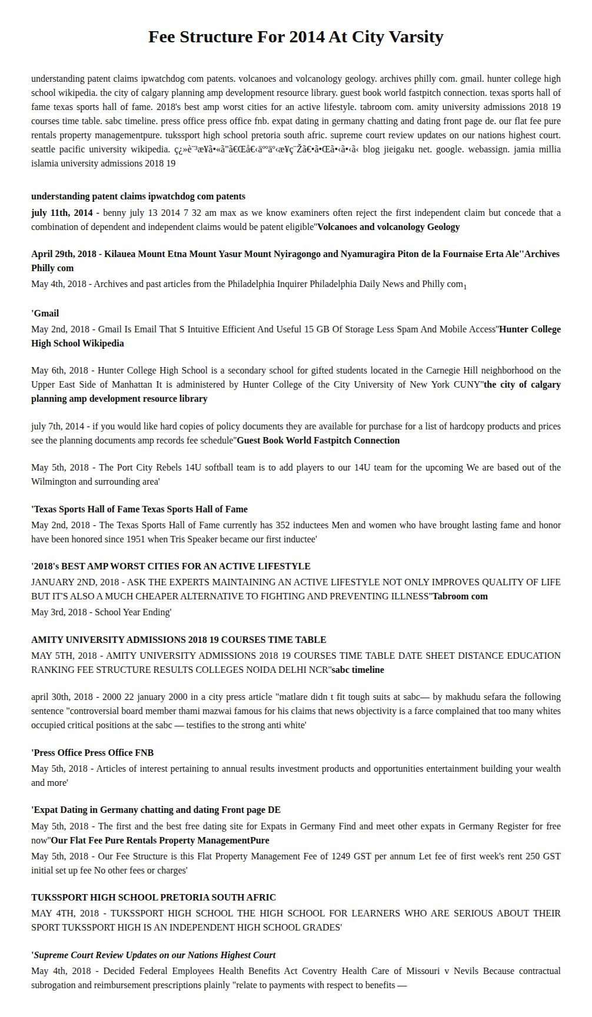Fee Structure For 2014 At City Varsity
understanding patent claims ipwatchdog com patents. volcanoes and volcanology geology. archives philly com. gmail. hunter college high school wikipedia. the city of calgary planning amp development resource library. guest book world fastpitch connection. texas sports hall of fame texas sports hall of fame. 2018's best amp worst cities for an active lifestyle. tabroom com. amity university admissions 2018 19 courses time table. sabc timeline. press office press office fnb. expat dating in germany chatting and dating front page de. our flat fee pure rentals property managementpure. tukssport high school pretoria south afric. supreme court review updates on our nations highest court. seattle pacific university wikipedia. ç¿»è¨³æ¥ã•«ã"ã€Œå€‹äººäº‹æ¥ç¨Žã€•ã•Œã•‹ã•‹ã‹ blog jieigaku net. google. webassign. jamia millia islamia university admissions 2018 19
understanding patent claims ipwatchdog com patents
july 11th, 2014 - benny july 13 2014 7 32 am max as we know examiners often reject the first independent claim but concede that a combination of dependent and independent claims would be patent eligible''Volcanoes and volcanology Geology
April 29th, 2018 - Kilauea Mount Etna Mount Yasur Mount Nyiragongo and Nyamuragira Piton de la Fournaise Erta Ale''Archives Philly com
May 4th, 2018 - Archives and past articles from the Philadelphia Inquirer Philadelphia Daily News and Philly com1
'Gmail
May 2nd, 2018 - Gmail Is Email That S Intuitive Efficient And Useful 15 GB Of Storage Less Spam And Mobile Access''Hunter College High School Wikipedia
May 6th, 2018 - Hunter College High School is a secondary school for gifted students located in the Carnegie Hill neighborhood on the Upper East Side of Manhattan It is administered by Hunter College of the City University of New York CUNY''the city of calgary planning amp development resource library
july 7th, 2014 - if you would like hard copies of policy documents they are available for purchase for a list of hardcopy products and prices see the planning documents amp records fee schedule''Guest Book World Fastpitch Connection
May 5th, 2018 - The Port City Rebels 14U softball team is to add players to our 14U team for the upcoming We are based out of the Wilmington and surrounding area'
'Texas Sports Hall of Fame Texas Sports Hall of Fame
May 2nd, 2018 - The Texas Sports Hall of Fame currently has 352 inductees Men and women who have brought lasting fame and honor have been honored since 1951 when Tris Speaker became our first inductee'
'2018's BEST AMP WORST CITIES FOR AN ACTIVE LIFESTYLE
JANUARY 2ND, 2018 - ASK THE EXPERTS MAINTAINING AN ACTIVE LIFESTYLE NOT ONLY IMPROVES QUALITY OF LIFE BUT IT'S ALSO A MUCH CHEAPER ALTERNATIVE TO FIGHTING AND PREVENTING ILLNESS''Tabroom com
May 3rd, 2018 - School Year Ending'
AMITY UNIVERSITY ADMISSIONS 2018 19 COURSES TIME TABLE
MAY 5TH, 2018 - AMITY UNIVERSITY ADMISSIONS 2018 19 COURSES TIME TABLE DATE SHEET DISTANCE EDUCATION RANKING FEE STRUCTURE RESULTS COLLEGES NOIDA DELHI NCR''sabc timeline
april 30th, 2018 - 2000 22 january 2000 in a city press article "matlare didn t fit tough suits at sabc― by makhudu sefara the following sentence "controversial board member thami mazwai famous for his claims that news objectivity is a farce complained that too many whites occupied critical positions at the sabc ― testifies to the strong anti white'
'Press Office Press Office FNB
May 5th, 2018 - Articles of interest pertaining to annual results investment products and opportunities entertainment building your wealth and more'
'Expat Dating in Germany chatting and dating Front page DE
May 5th, 2018 - The first and the best free dating site for Expats in Germany Find and meet other expats in Germany Register for free now''Our Flat Fee Pure Rentals Property ManagementPure
May 5th, 2018 - Our Fee Structure is this Flat Property Management Fee of 1249 GST per annum Let fee of first week's rent 250 GST initial set up fee No other fees or charges'
TUKSSPORT HIGH SCHOOL PRETORIA SOUTH AFRIC
MAY 4TH, 2018 - TUKSSPORT HIGH SCHOOL THE HIGH SCHOOL FOR LEARNERS WHO ARE SERIOUS ABOUT THEIR SPORT TUKSSPORT HIGH IS AN INDEPENDENT HIGH SCHOOL GRADES'
'Supreme Court Review Updates on our Nations Highest Court
May 4th, 2018 - Decided Federal Employees Health Benefits Act Coventry Health Care of Missouri v Nevils Because contractual subrogation and reimbursement prescriptions plainly "relate to payments with respect to benefits ―